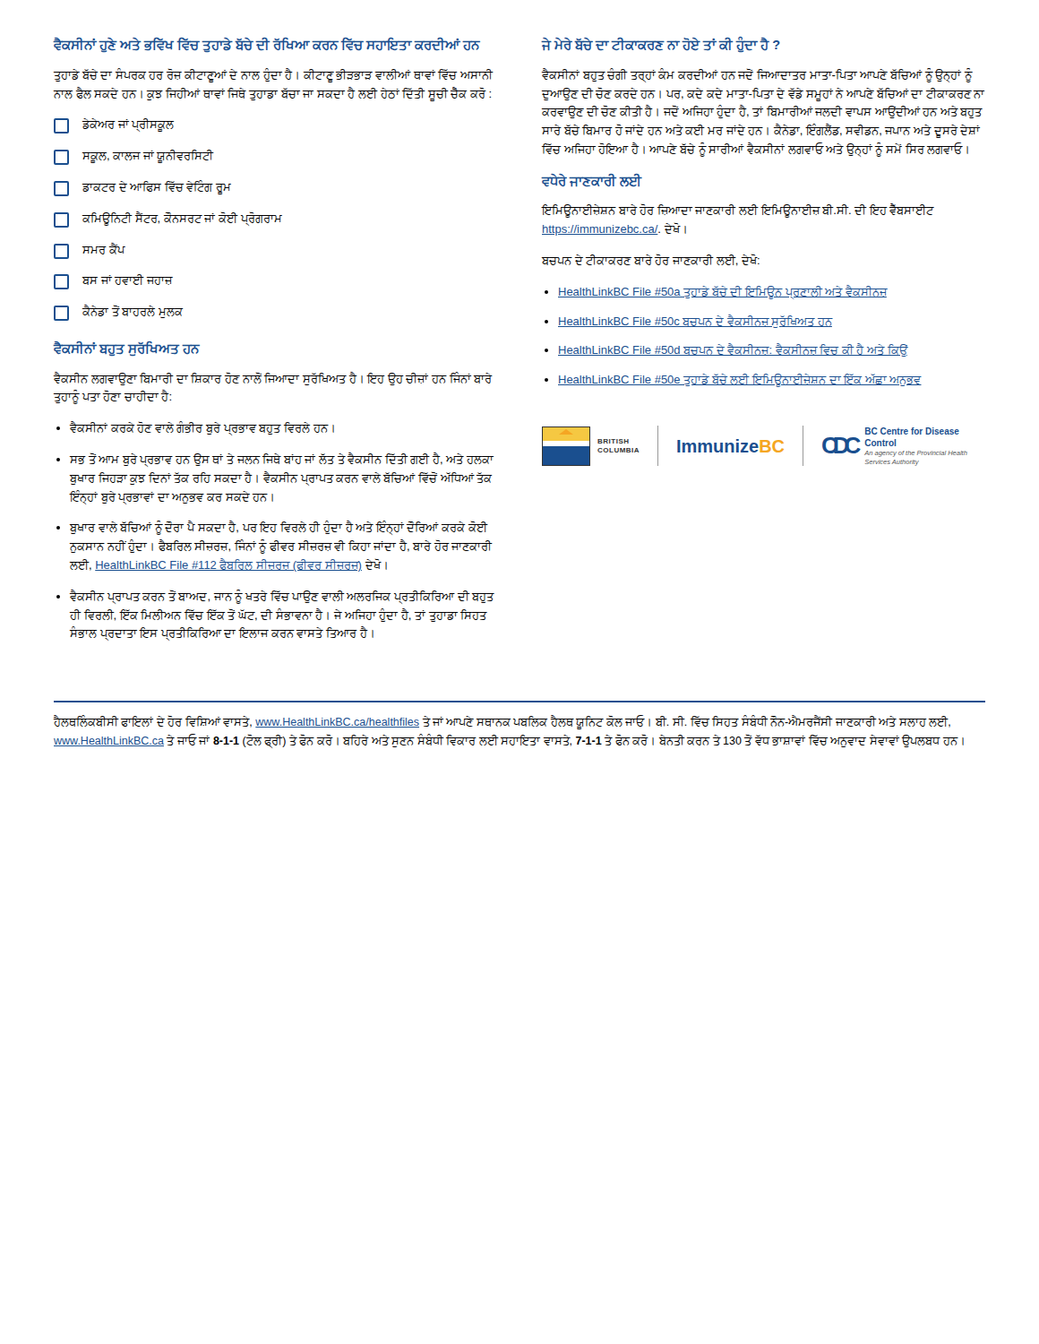ਵੈਕਸੀਨਾਂ ਹੁਣੇ ਅਤੇ ਭਵਿੱਖ ਵਿੱਚ ਤੁਹਾਡੇ ਬੱਚੇ ਦੀ ਰੱਖਿਆ ਕਰਨ ਵਿੱਚ ਸਹਾਇਤਾ ਕਰਦੀਆਂ ਹਨ
ਤੁਹਾਡੇ ਬੱਚੇ ਦਾ ਸੰਪਰਕ ਹਰ ਰੋਜ਼ ਕੀਟਾਣੂਆਂ ਦੇ ਨਾਲ ਹੁੰਦਾ ਹੈ। ਕੀਟਾਣੂ ਭੀੜਭਾੜ ਵਾਲੀਆਂ ਥਾਵਾਂ ਵਿੱਚ ਅਸਾਨੀ ਨਾਲ ਫੈਲ ਸਕਦੇ ਹਨ। ਕੁਝ ਜਿਹੀਆਂ ਥਾਵਾਂ ਜਿਥੇ ਤੁਹਾਡਾ ਬੱਚਾ ਜਾ ਸਕਦਾ ਹੈ ਲਈ ਹੇਠਾਂ ਦਿੱਤੀ ਸੂਚੀ ਚੈੱਕ ਕਰੋ :
ਡੇਕੇਅਰ ਜਾਂ ਪ੍ਰੀਸਕੂਲ
ਸਕੂਲ, ਕਾਲਜ ਜਾਂ ਯੂਨੀਵਰਸਿਟੀ
ਡਾਕਟਰ ਦੇ ਆਫਿਸ ਵਿੱਚ ਵੇਟਿੰਗ ਰੂਮ
ਕਮਿਊਨਿਟੀ ਸੈਂਟਰ, ਕੌਨਸਰਟ ਜਾਂ ਕੋਈ ਪ੍ਰੋਗਰਾਮ
ਸਮਰ ਕੈਂਪ
ਬਸ ਜਾਂ ਹਵਾਈ ਜਹਾਜ਼
ਕੈਨੇਡਾ ਤੋਂ ਬਾਹਰਲੇ ਮੁਲਕ
ਵੈਕਸੀਨਾਂ ਬਹੁਤ ਸੁਰੱਖਿਅਤ ਹਨ
ਵੈਕਸੀਨ ਲਗਵਾਉਣਾ ਬਿਮਾਰੀ ਦਾ ਸ਼ਿਕਾਰ ਹੋਣ ਨਾਲੋਂ ਜਿਆਦਾ ਸੁਰੱਖਿਅਤ ਹੈ। ਇਹ ਉਹ ਚੀਜ਼ਾਂ ਹਨ ਜਿੰਨਾਂ ਬਾਰੇ ਤੁਹਾਨੂੰ ਪਤਾ ਹੋਣਾ ਚਾਹੀਦਾ ਹੈ:
ਵੈਕਸੀਨਾਂ ਕਰਕੇ ਹੋਣ ਵਾਲੇ ਗੰਭੀਰ ਬੁਰੇ ਪ੍ਰਭਾਵ ਬਹੁਤ ਵਿਰਲੇ ਹਨ।
ਸਭ ਤੋਂ ਆਮ ਬੁਰੇ ਪ੍ਰਭਾਵ ਹਨ ਉਸ ਥਾਂ ਤੇ ਜਲਨ ਜਿਥੇ ਬਾਂਹ ਜਾਂ ਲੱਤ ਤੇ ਵੈਕਸੀਨ ਦਿੱਤੀ ਗਈ ਹੈ, ਅਤੇ ਹਲਕਾ ਬੁਖਾਰ ਜਿਹੜਾ ਕੁਝ ਦਿਨਾਂ ਤੱਕ ਰਹਿ ਸਕਦਾ ਹੈ। ਵੈਕਸੀਨ ਪ੍ਰਾਪਤ ਕਰਨ ਵਾਲੇ ਬੱਚਿਆਂ ਵਿੱਚੋਂ ਅੱਧਿਆਂ ਤੱਕ ਇੰਨ੍ਹਾਂ ਬੁਰੇ ਪ੍ਰਭਾਵਾਂ ਦਾ ਅਨੁਭਵ ਕਰ ਸਕਦੇ ਹਨ।
ਬੁਖਾਰ ਵਾਲੇ ਬੱਚਿਆਂ ਨੂੰ ਦੌਰਾ ਪੈ ਸਕਦਾ ਹੈ, ਪਰ ਇਹ ਵਿਰਲੇ ਹੀ ਹੁੰਦਾ ਹੈ ਅਤੇ ਇੰਨ੍ਹਾਂ ਦੌਰਿਆਂ ਕਰਕੇ ਕੋਈ ਨੁਕਸਾਨ ਨਹੀਂ ਹੁੰਦਾ। ਫੈਬਰਿਲ ਸੀਜ਼ਰਜ਼, ਜਿੰਨਾਂ ਨੂੰ ਫੀਵਰ ਸੀਜ਼ਰਜ਼ ਵੀ ਕਿਹਾ ਜਾਂਦਾ ਹੈ, ਬਾਰੇ ਹੋਰ ਜਾਣਕਾਰੀ ਲਈ, HealthLinkBC File #112 ਫੈਬਰਿਲ ਸੀਜ਼ਰਜ਼ (ਫੀਵਰ ਸੀਜ਼ਰਜ਼) ਦੇਖੋ।
ਵੈਕਸੀਨ ਪ੍ਰਾਪਤ ਕਰਨ ਤੋਂ ਬਾਅਦ, ਜਾਨ ਨੂੰ ਖਤਰੇ ਵਿੱਚ ਪਾਉਣ ਵਾਲੀ ਅਲਰਜਿਕ ਪ੍ਰਤੀਕਿਰਿਆ ਦੀ ਬਹੁਤ ਹੀ ਵਿਰਲੀ, ਇੱਕ ਮਿਲੀਅਨ ਵਿੱਚ ਇੱਕ ਤੋਂ ਘੱਟ, ਦੀ ਸੰਭਾਵਨਾ ਹੈ। ਜੇ ਅਜਿਹਾ ਹੁੰਦਾ ਹੈ, ਤਾਂ ਤੁਹਾਡਾ ਸਿਹਤ ਸੰਭਾਲ ਪ੍ਰਦਾਤਾ ਇਸ ਪ੍ਰਤੀਕਿਰਿਆ ਦਾ ਇਲਾਜ ਕਰਨ ਵਾਸਤੇ ਤਿਆਰ ਹੈ।
ਜੇ ਮੇਰੇ ਬੱਚੇ ਦਾ ਟੀਕਾਕਰਣ ਨਾ ਹੋਏ ਤਾਂ ਕੀ ਹੁੰਦਾ ਹੈ ?
ਵੈਕਸੀਨਾਂ ਬਹੁਤ ਚੰਗੀ ਤਰ੍ਹਾਂ ਕੰਮ ਕਰਦੀਆਂ ਹਨ ਜਦੋਂ ਜਿਆਦਾਤਰ ਮਾਤਾ-ਪਿਤਾ ਆਪਣੇ ਬੱਚਿਆਂ ਨੂੰ ਉਨ੍ਹਾਂ ਨੂੰ ਦੁਆਉਣ ਦੀ ਚੋਣ ਕਰਦੇ ਹਨ। ਪਰ, ਕਦੇ ਕਦੇ ਮਾਤਾ-ਪਿਤਾ ਦੇ ਵੱਡੇ ਸਮੂਹਾਂ ਨੇ ਆਪਣੇ ਬੱਚਿਆਂ ਦਾ ਟੀਕਾਕਰਣ ਨਾ ਕਰਵਾਉਣ ਦੀ ਚੋਣ ਕੀਤੀ ਹੈ। ਜਦੋਂ ਅਜਿਹਾ ਹੁੰਦਾ ਹੈ, ਤਾਂ ਬਿਮਾਰੀਆਂ ਜਲਦੀ ਵਾਪਸ ਆਉਂਦੀਆਂ ਹਨ ਅਤੇ ਬਹੁਤ ਸਾਰੇ ਬੱਚੇ ਬਿਮਾਰ ਹੋ ਜਾਂਦੇ ਹਨ ਅਤੇ ਕਈ ਮਰ ਜਾਂਦੇ ਹਨ। ਕੈਨੇਡਾ, ਇੰਗਲੈਂਡ, ਸਵੀਡਨ, ਜਪਾਨ ਅਤੇ ਦੂਸਰੇ ਦੇਸ਼ਾਂ ਵਿੱਚ ਅਜਿਹਾ ਹੋਇਆ ਹੈ। ਆਪਣੇ ਬੱਚੇ ਨੂੰ ਸਾਰੀਆਂ ਵੈਕਸੀਨਾਂ ਲਗਵਾਓ ਅਤੇ ਉਨ੍ਹਾਂ ਨੂੰ ਸਮੇਂ ਸਿਰ ਲਗਵਾਓ।
ਵਧੇਰੇ ਜਾਣਕਾਰੀ ਲਈ
ਇਮਿਊਨਾਈਜ਼ੇਸ਼ਨ ਬਾਰੇ ਹੋਰ ਜ਼ਿਆਦਾ ਜਾਣਕਾਰੀ ਲਈ ਇਮਿਊਨਾਈਜ਼ ਬੀ.ਸੀ. ਦੀ ਇਹ ਵੈੱਬਸਾਈਟ https://immunizebc.ca/. ਦੇਖੋ।
ਬਚਪਨ ਦੇ ਟੀਕਾਕਰਣ ਬਾਰੇ ਹੋਰ ਜਾਣਕਾਰੀ ਲਈ, ਦੇਖੋ:
HealthLinkBC File #50a ਤੁਹਾਡੇ ਬੱਚੇ ਦੀ ਇਮਿਊਨ ਪ੍ਰਣਾਲੀ ਅਤੇ ਵੈਕਸੀਨਜ਼
HealthLinkBC File #50c ਬਚਪਨ ਦੇ ਵੈਕਸੀਨਜ਼ ਸੁਰੱਖਿਅਤ ਹਨ
HealthLinkBC File #50d ਬਚਪਨ ਦੇ ਵੈਕਸੀਨਜ਼: ਵੈਕਸੀਨਜ਼ ਵਿਚ ਕੀ ਹੈ ਅਤੇ ਕਿਉਂ
HealthLinkBC File #50e ਤੁਹਾਡੇ ਬੱਚੇ ਲਈ ਇਮਿਊਨਾਈਜ਼ੇਸ਼ਨ ਦਾ ਇੱਕ ਅੱਛਾ ਅਨੁਭਵ
BRITISH
COLUMBIA
Immunize BC
CDC
BC Centre for Disease Control
An agency of the Provincial Health Services Authority
ਹੈਲਥਲਿੰਕਬੀਸੀ ਫਾਇਲਾਂ ਦੇ ਹੋਰ ਵਿਸ਼ਿਆਂ ਵਾਸਤੇ, www.HealthLinkBC.ca/healthfiles ਤੇ ਜਾਂ ਆਪਣੇ ਸਥਾਨਕ ਪਬਲਿਕ ਹੈਲਥ ਯੂਨਿਟ ਕੋਲ ਜਾਓ। ਬੀ. ਸੀ. ਵਿੱਚ ਸਿਹਤ ਸੰਬੰਧੀ ਨੌਨ-ਐਮਰਜੈਂਸੀ ਜਾਣਕਾਰੀ ਅਤੇ ਸਲਾਹ ਲਈ, www.HealthLinkBC.ca ਤੇ ਜਾਓ ਜਾਂ 8-1-1 (ਟੋਲ ਫ੍ਰੀ) ਤੇ ਫੋਨ ਕਰੋ। ਬਹਿਰੇ ਅਤੇ ਸੁਣਨ ਸੰਬੰਧੀ ਵਿਕਾਰ ਲਈ ਸਹਾਇਤਾ ਵਾਸਤੇ, 7-1-1 ਤੇ ਫੋਨ ਕਰੋ। ਬੇਨਤੀ ਕਰਨ ਤੇ 130 ਤੋਂ ਵੱਧ ਭਾਸ਼ਾਵਾਂ ਵਿੱਚ ਅਨੁਵਾਦ ਸੇਵਾਵਾਂ ਉਪਲਬਧ ਹਨ।